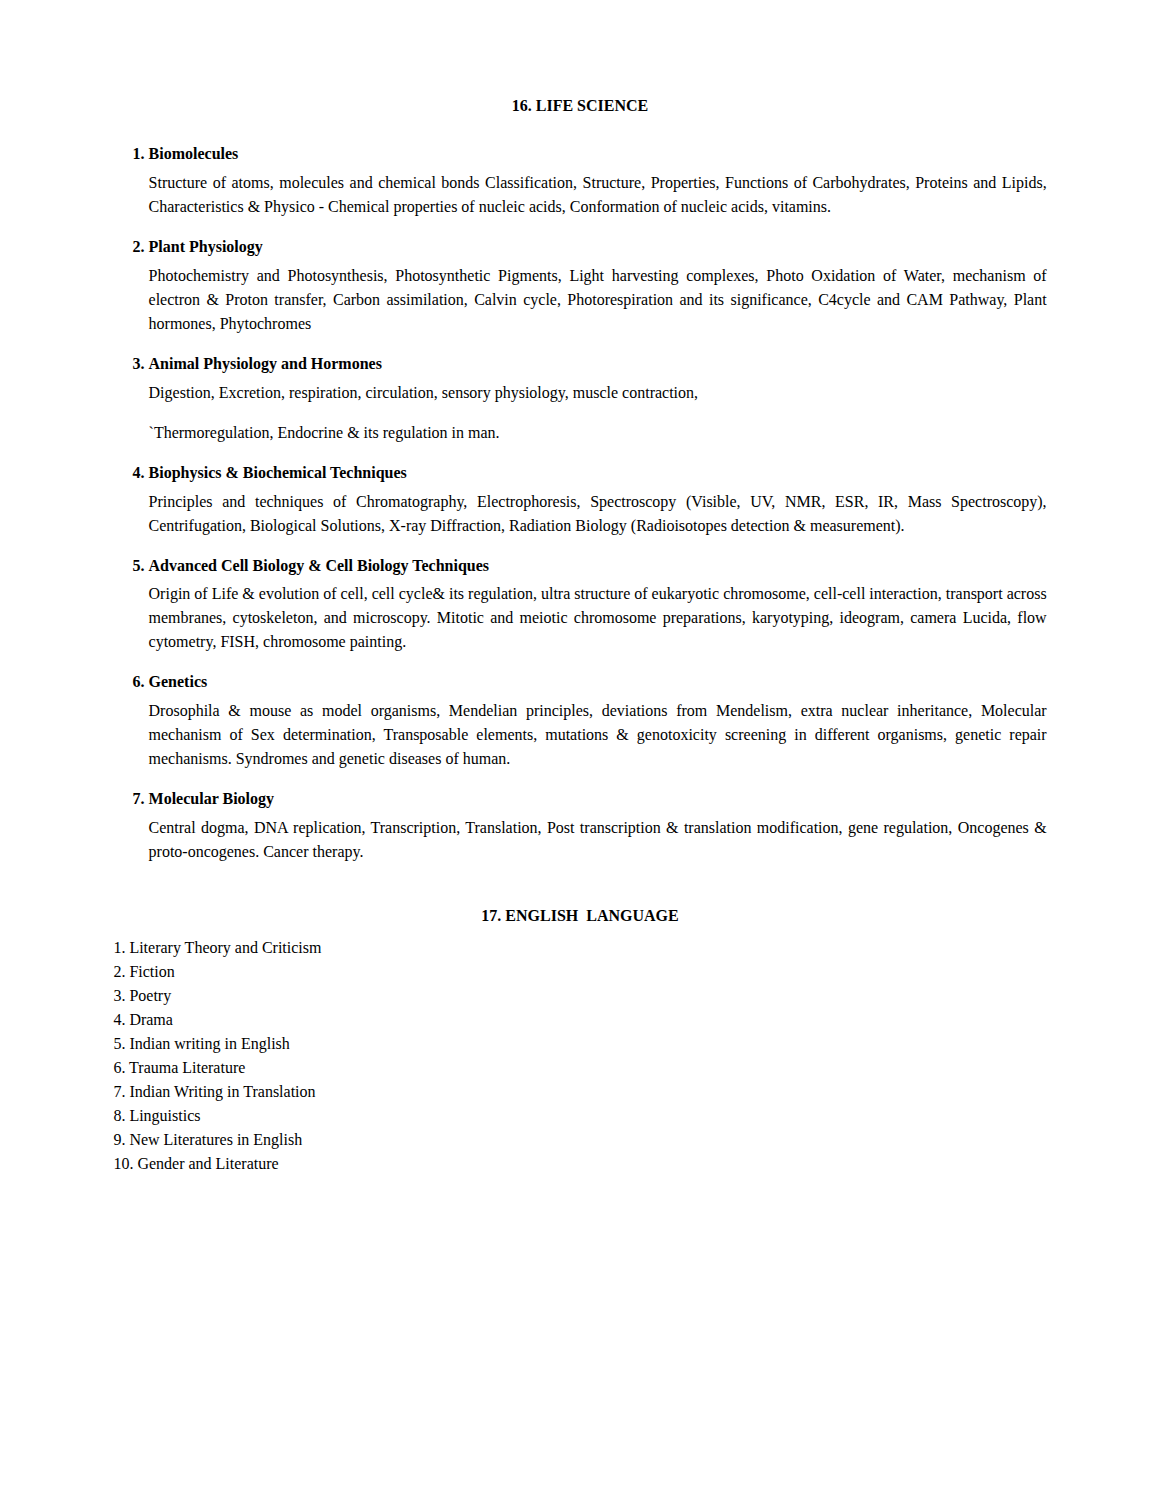16. LIFE SCIENCE
Biomolecules
Structure of atoms, molecules and chemical bonds Classification, Structure, Properties, Functions of Carbohydrates, Proteins and Lipids, Characteristics & Physico - Chemical properties of nucleic acids, Conformation of nucleic acids, vitamins.
Plant Physiology
Photochemistry and Photosynthesis, Photosynthetic Pigments, Light harvesting complexes, Photo Oxidation of Water, mechanism of electron & Proton transfer, Carbon assimilation, Calvin cycle, Photorespiration and its significance, C4cycle and CAM Pathway, Plant hormones, Phytochromes
Animal Physiology and Hormones
Digestion, Excretion, respiration, circulation, sensory physiology, muscle contraction,
`Thermoregulation, Endocrine & its regulation in man.
Biophysics & Biochemical Techniques
Principles and techniques of Chromatography, Electrophoresis, Spectroscopy (Visible, UV, NMR, ESR, IR, Mass Spectroscopy), Centrifugation, Biological Solutions, X-ray Diffraction, Radiation Biology (Radioisotopes detection & measurement).
Advanced Cell Biology & Cell Biology Techniques
Origin of Life & evolution of cell, cell cycle& its regulation, ultra structure of eukaryotic chromosome, cell-cell interaction, transport across membranes, cytoskeleton, and microscopy. Mitotic and meiotic chromosome preparations, karyotyping, ideogram, camera Lucida, flow cytometry, FISH, chromosome painting.
Genetics
Drosophila & mouse as model organisms, Mendelian principles, deviations from Mendelism, extra nuclear inheritance, Molecular mechanism of Sex determination, Transposable elements, mutations & genotoxicity screening in different organisms, genetic repair mechanisms. Syndromes and genetic diseases of human.
Molecular Biology
Central dogma, DNA replication, Transcription, Translation, Post transcription & translation modification, gene regulation, Oncogenes & proto-oncogenes. Cancer therapy.
17. ENGLISH LANGUAGE
1. Literary Theory and Criticism
2. Fiction
3. Poetry
4. Drama
5. Indian writing in English
6. Trauma Literature
7. Indian Writing in Translation
8. Linguistics
9. New Literatures in English
10. Gender and Literature